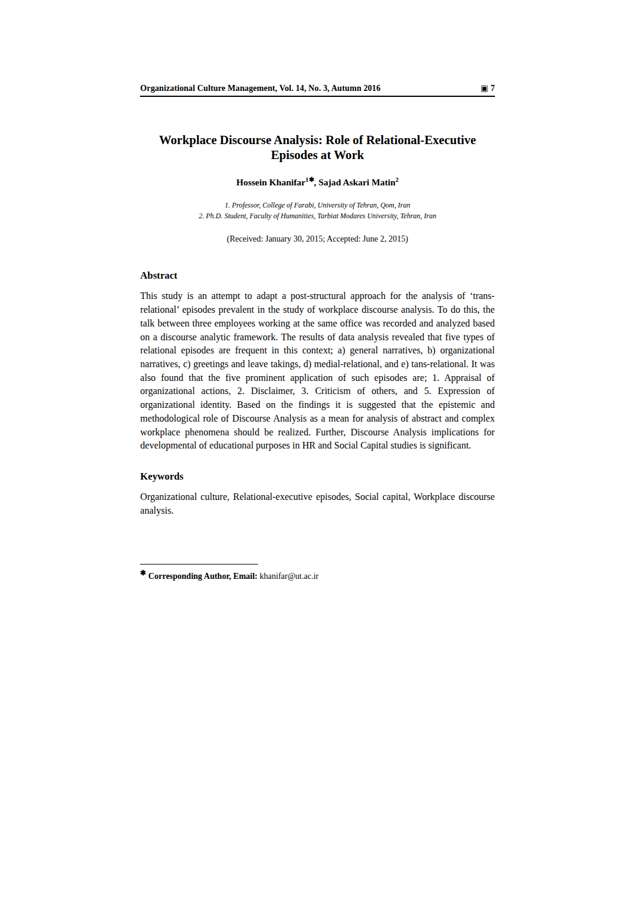Organizational Culture Management, Vol. 14, No. 3, Autumn 2016 ▣7
Workplace Discourse Analysis: Role of Relational-Executive
Episodes at Work
Hossein Khanifar1✱, Sajad Askari Matin2
1. Professor, College of Farabi, University of Tehran, Qom, Iran
2. Ph.D. Student, Faculty of Humanities, Tarbiat Modares University, Tehran, Iran
(Received: January 30, 2015; Accepted: June 2, 2015)
Abstract
This study is an attempt to adapt a post-structural approach for the analysis of ‘trans-relational’ episodes prevalent in the study of workplace discourse analysis. To do this, the talk between three employees working at the same office was recorded and analyzed based on a discourse analytic framework. The results of data analysis revealed that five types of relational episodes are frequent in this context; a) general narratives, b) organizational narratives, c) greetings and leave takings, d) medial-relational, and e) tans-relational. It was also found that the five prominent application of such episodes are; 1. Appraisal of organizational actions, 2. Disclaimer, 3. Criticism of others, and 5. Expression of organizational identity. Based on the findings it is suggested that the epistemic and methodological role of Discourse Analysis as a mean for analysis of abstract and complex workplace phenomena should be realized. Further, Discourse Analysis implications for developmental of educational purposes in HR and Social Capital studies is significant.
Keywords
Organizational culture, Relational-executive episodes, Social capital, Workplace discourse analysis.
✱ Corresponding Author, Email: khanifar@ut.ac.ir